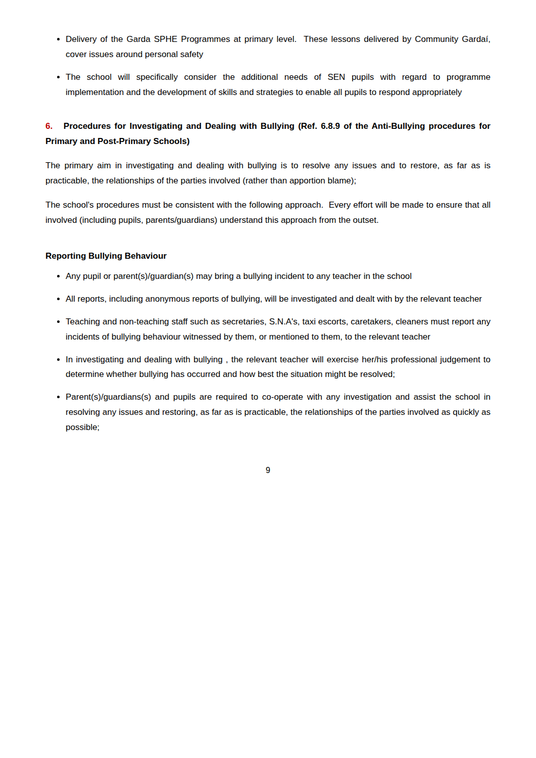Delivery of the Garda SPHE Programmes at primary level. These lessons delivered by Community Gardaí, cover issues around personal safety
The school will specifically consider the additional needs of SEN pupils with regard to programme implementation and the development of skills and strategies to enable all pupils to respond appropriately
6. Procedures for Investigating and Dealing with Bullying (Ref. 6.8.9 of the Anti-Bullying procedures for Primary and Post-Primary Schools)
The primary aim in investigating and dealing with bullying is to resolve any issues and to restore, as far as is practicable, the relationships of the parties involved (rather than apportion blame);
The school's procedures must be consistent with the following approach. Every effort will be made to ensure that all involved (including pupils, parents/guardians) understand this approach from the outset.
Reporting Bullying Behaviour
Any pupil or parent(s)/guardian(s) may bring a bullying incident to any teacher in the school
All reports, including anonymous reports of bullying, will be investigated and dealt with by the relevant teacher
Teaching and non-teaching staff such as secretaries, S.N.A's, taxi escorts, caretakers, cleaners must report any incidents of bullying behaviour witnessed by them, or mentioned to them, to the relevant teacher
In investigating and dealing with bullying , the relevant teacher will exercise her/his professional judgement to determine whether bullying has occurred and how best the situation might be resolved;
Parent(s)/guardians(s) and pupils are required to co-operate with any investigation and assist the school in resolving any issues and restoring, as far as is practicable, the relationships of the parties involved as quickly as possible;
9